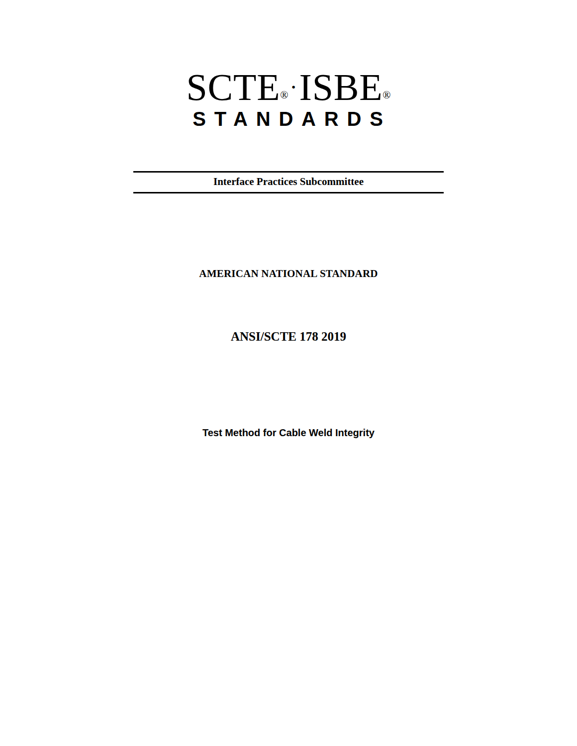SCTE®·ISBE®
STANDARDS
Interface Practices Subcommittee
AMERICAN NATIONAL STANDARD
ANSI/SCTE 178 2019
Test Method for Cable Weld Integrity